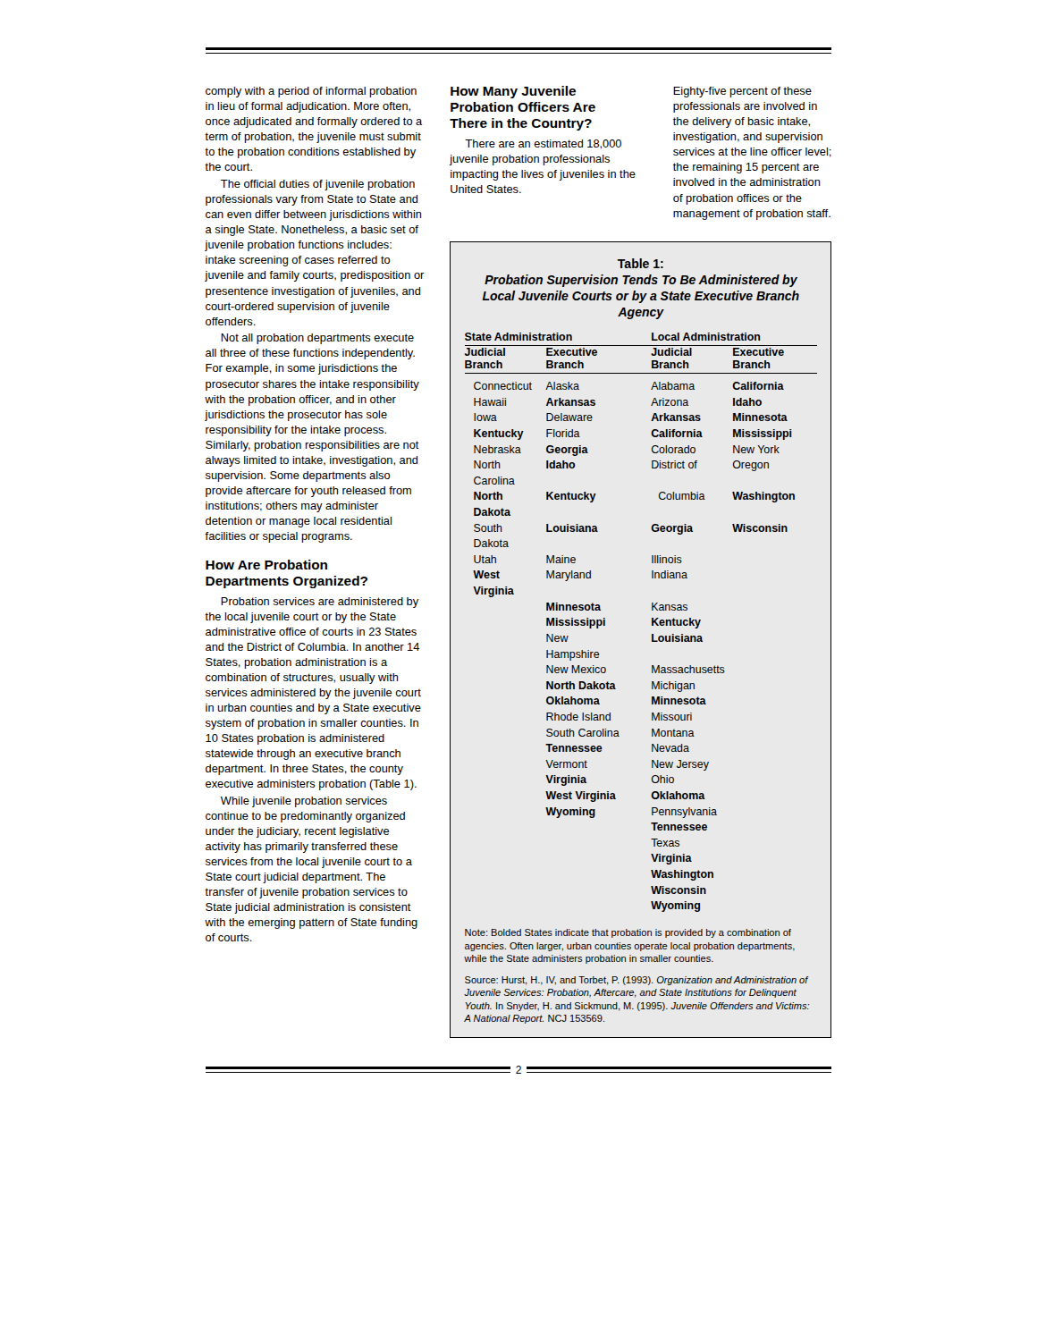comply with a period of informal probation in lieu of formal adjudication. More often, once adjudicated and formally ordered to a term of probation, the juvenile must submit to the probation conditions established by the court.
The official duties of juvenile probation professionals vary from State to State and can even differ between jurisdictions within a single State. Nonetheless, a basic set of juvenile probation functions includes: intake screening of cases referred to juvenile and family courts, predisposition or presentence investigation of juveniles, and court-ordered supervision of juvenile offenders.
Not all probation departments execute all three of these functions independently. For example, in some jurisdictions the prosecutor shares the intake responsibility with the probation officer, and in other jurisdictions the prosecutor has sole responsibility for the intake process. Similarly, probation responsibilities are not always limited to intake, investigation, and supervision. Some departments also provide aftercare for youth released from institutions; others may administer detention or manage local residential facilities or special programs.
How Are Probation
Departments Organized?
Probation services are administered by the local juvenile court or by the State administrative office of courts in 23 States and the District of Columbia. In another 14 States, probation administration is a combination of structures, usually with services administered by the juvenile court in urban counties and by a State executive system of probation in smaller counties. In 10 States probation is administered statewide through an executive branch department. In three States, the county executive administers probation (Table 1).
While juvenile probation services continue to be predominantly organized under the judiciary, recent legislative activity has primarily transferred these services from the local juvenile court to a State court judicial department. The transfer of juvenile probation services to State judicial administration is consistent with the emerging pattern of State funding of courts.
How Many Juvenile
Probation Officers Are
There in the Country?
There are an estimated 18,000 juvenile probation professionals impacting the lives of juveniles in the United States.
Eighty-five percent of these professionals are involved in the delivery of basic intake, investigation, and supervision services at the line officer level; the remaining 15 percent are involved in the administration of probation offices or the management of probation staff.
Table 1:
Probation Supervision Tends To Be Administered by
Local Juvenile Courts or by a State Executive Branch Agency
| State Administration | | Local Administration |
| --- | --- | --- |
| Judicial Branch | Executive Branch | | Judicial Branch | Executive Branch |
| Connecticut | Alaska | | Alabama | California |
| Hawaii | Arkansas | | Arizona | Idaho |
| Iowa | Delaware | | Arkansas | Minnesota |
| Kentucky | Florida | | California | Mississippi |
| Nebraska | Georgia | | Colorado | New York |
| North Carolina | Idaho | | District of | Oregon |
| North Dakota | Kentucky | | Columbia | Washington |
| South Dakota | Louisiana | | Georgia | Wisconsin |
| Utah | Maine | | Illinois | |
| West Virginia | Maryland | | Indiana | |
| | Minnesota | | Kansas | |
| | Mississippi | | Kentucky | |
| | New Hampshire | | Louisiana | |
| | New Mexico | | Massachusetts | |
| | North Dakota | | Michigan | |
| | Oklahoma | | Minnesota | |
| | Rhode Island | | Missouri | |
| | South Carolina | | Montana | |
| | Tennessee | | Nevada | |
| | Vermont | | New Jersey | |
| | Virginia | | Ohio | |
| | West Virginia | | Oklahoma | |
| | Wyoming | | Pennsylvania | |
| | | | Tennessee | |
| | | | Texas | |
| | | | Virginia | |
| | | | Washington | |
| | | | Wisconsin | |
| | | | Wyoming | |
Note: Bolded States indicate that probation is provided by a combination of agencies. Often larger, urban counties operate local probation departments, while the State administers probation in smaller counties.
Source: Hurst, H., IV, and Torbet, P. (1993). Organization and Administration of Juvenile Services: Probation, Aftercare, and State Institutions for Delinquent Youth. In Snyder, H. and Sickmund, M. (1995). Juvenile Offenders and Victims: A National Report. NCJ 153569.
2